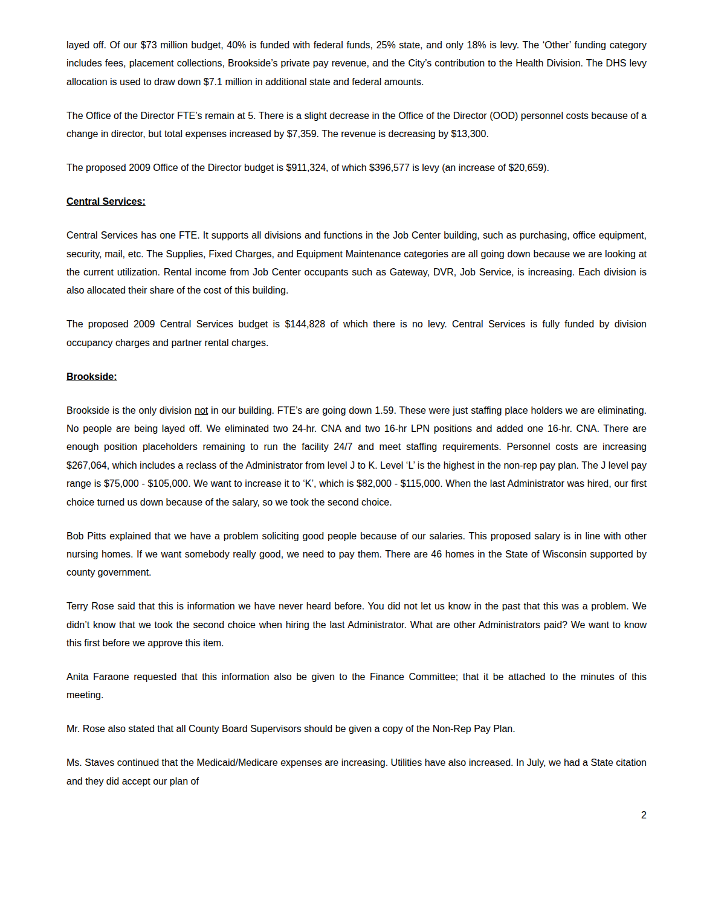layed off. Of our $73 million budget, 40% is funded with federal funds, 25% state, and only 18% is levy. The ‘Other’ funding category includes fees, placement collections, Brookside’s private pay revenue, and the City’s contribution to the Health Division. The DHS levy allocation is used to draw down $7.1 million in additional state and federal amounts.
The Office of the Director FTE’s remain at 5. There is a slight decrease in the Office of the Director (OOD) personnel costs because of a change in director, but total expenses increased by $7,359. The revenue is decreasing by $13,300.
The proposed 2009 Office of the Director budget is $911,324, of which $396,577 is levy (an increase of $20,659).
Central Services:
Central Services has one FTE. It supports all divisions and functions in the Job Center building, such as purchasing, office equipment, security, mail, etc. The Supplies, Fixed Charges, and Equipment Maintenance categories are all going down because we are looking at the current utilization. Rental income from Job Center occupants such as Gateway, DVR, Job Service, is increasing. Each division is also allocated their share of the cost of this building.
The proposed 2009 Central Services budget is $144,828 of which there is no levy. Central Services is fully funded by division occupancy charges and partner rental charges.
Brookside:
Brookside is the only division not in our building. FTE’s are going down 1.59. These were just staffing place holders we are eliminating. No people are being layed off. We eliminated two 24-hr. CNA and two 16-hr LPN positions and added one 16-hr. CNA. There are enough position placeholders remaining to run the facility 24/7 and meet staffing requirements. Personnel costs are increasing $267,064, which includes a reclass of the Administrator from level J to K. Level ‘L’ is the highest in the non-rep pay plan. The J level pay range is $75,000 - $105,000. We want to increase it to ‘K’, which is $82,000 - $115,000. When the last Administrator was hired, our first choice turned us down because of the salary, so we took the second choice.
Bob Pitts explained that we have a problem soliciting good people because of our salaries. This proposed salary is in line with other nursing homes. If we want somebody really good, we need to pay them. There are 46 homes in the State of Wisconsin supported by county government.
Terry Rose said that this is information we have never heard before. You did not let us know in the past that this was a problem. We didn’t know that we took the second choice when hiring the last Administrator. What are other Administrators paid? We want to know this first before we approve this item.
Anita Faraone requested that this information also be given to the Finance Committee; that it be attached to the minutes of this meeting.
Mr. Rose also stated that all County Board Supervisors should be given a copy of the Non-Rep Pay Plan.
Ms. Staves continued that the Medicaid/Medicare expenses are increasing. Utilities have also increased. In July, we had a State citation and they did accept our plan of
2